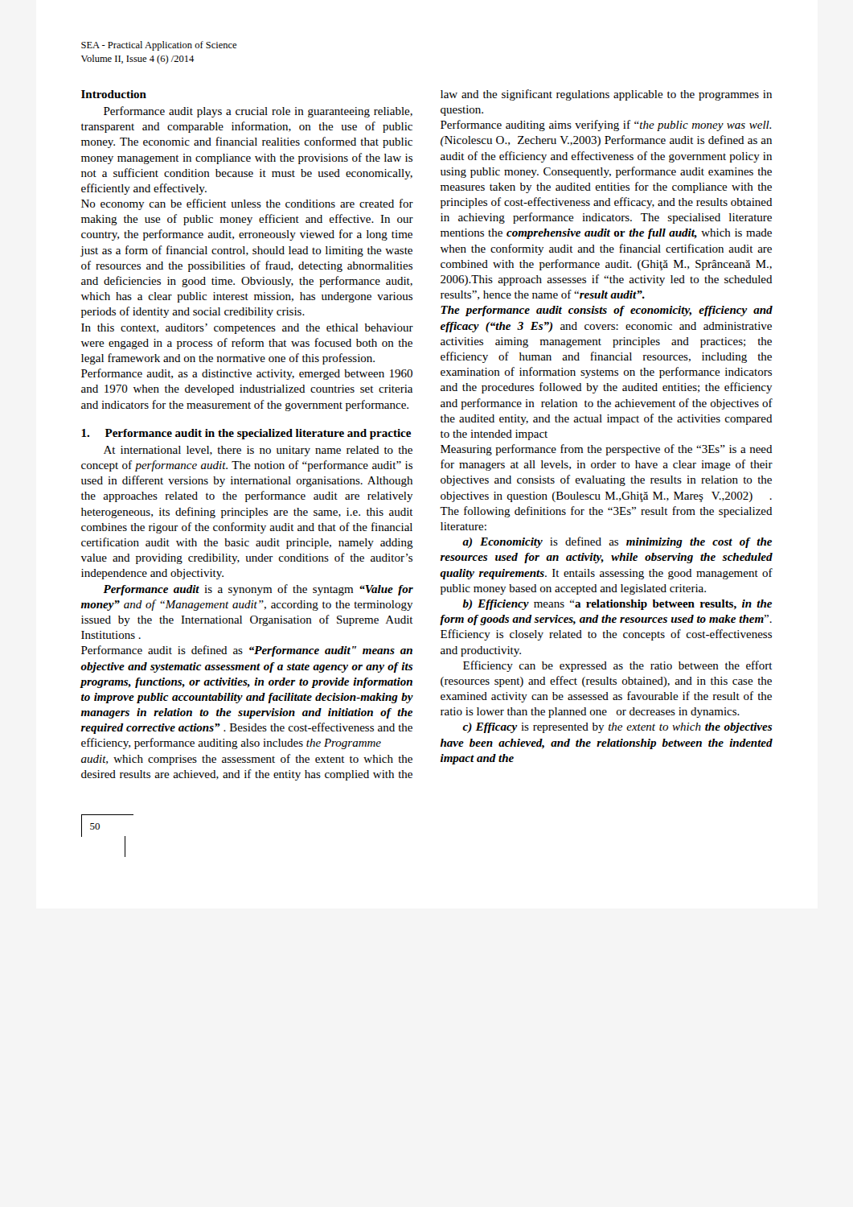SEA - Practical Application of Science
Volume II, Issue 4 (6) /2014
Introduction
Performance audit plays a crucial role in guaranteeing reliable, transparent and comparable information, on the use of public money. The economic and financial realities conformed that public money management in compliance with the provisions of the law is not a sufficient condition because it must be used economically, efficiently and effectively.
No economy can be efficient unless the conditions are created for making the use of public money efficient and effective. In our country, the performance audit, erroneously viewed for a long time just as a form of financial control, should lead to limiting the waste of resources and the possibilities of fraud, detecting abnormalities and deficiencies in good time. Obviously, the performance audit, which has a clear public interest mission, has undergone various periods of identity and social credibility crisis.
In this context, auditors’ competences and the ethical behaviour were engaged in a process of reform that was focused both on the legal framework and on the normative one of this profession.
Performance audit, as a distinctive activity, emerged between 1960 and 1970 when the developed industrialized countries set criteria and indicators for the measurement of the government performance.
1. Performance audit in the specialized literature and practice
At international level, there is no unitary name related to the concept of performance audit. The notion of “performance audit” is used in different versions by international organisations. Although the approaches related to the performance audit are relatively heterogeneous, its defining principles are the same, i.e. this audit combines the rigour of the conformity audit and that of the financial certification audit with the basic audit principle, namely adding value and providing credibility, under conditions of the auditor’s independence and objectivity.
Performance audit is a synonym of the syntagm “Value for money” and of “Management audit”, according to the terminology issued by the the International Organisation of Supreme Audit Institutions .
Performance audit is defined as “Performance audit" means an objective and systematic assessment of a state agency or any of its programs, functions, or activities, in order to provide information to improve public accountability and facilitate decision-making by managers in relation to the supervision and initiation of the required corrective actions” . Besides the cost-effectiveness and the efficiency, performance auditing also includes the Programme
audit, which comprises the assessment of the extent to which the desired results are achieved, and if the entity has complied with the law and the significant regulations applicable to the programmes in question.
Performance auditing aims verifying if “the public money was well.(Nicolescu O., Zecheru V.,2003) Performance audit is defined as an audit of the efficiency and effectiveness of the government policy in using public money. Consequently, performance audit examines the measures taken by the audited entities for the compliance with the principles of cost-effectiveness and efficacy, and the results obtained in achieving performance indicators. The specialised literature mentions the comprehensive audit or the full audit, which is made when the conformity audit and the financial certification audit are combined with the performance audit. (Ghiţă M., Sprânceană M., 2006).This approach assesses if “the activity led to the scheduled results”, hence the name of “result audit”.
The performance audit consists of economicity, efficiency and efficacy (“the 3 Es”) and covers: economic and administrative activities aiming management principles and practices; the efficiency of human and financial resources, including the examination of information systems on the performance indicators and the procedures followed by the audited entities; the efficiency and performance in relation to the achievement of the objectives of the audited entity, and the actual impact of the activities compared to the intended impact
Measuring performance from the perspective of the “3Es” is a need for managers at all levels, in order to have a clear image of their objectives and consists of evaluating the results in relation to the objectives in question (Boulescu M.,Ghiţă M., Mareş V.,2002) . The following definitions for the “3Es” result from the specialized literature:
a) Economicity is defined as minimizing the cost of the resources used for an activity, while observing the scheduled quality requirements. It entails assessing the good management of public money based on accepted and legislated criteria.
b) Efficiency means “a relationship between results, in the form of goods and services, and the resources used to make them”. Efficiency is closely related to the concepts of cost-effectiveness and productivity.
Efficiency can be expressed as the ratio between the effort (resources spent) and effect (results obtained), and in this case the examined activity can be assessed as favourable if the result of the ratio is lower than the planned one or decreases in dynamics.
c) Efficacy is represented by the extent to which the objectives have been achieved, and the relationship between the indented impact and the
50